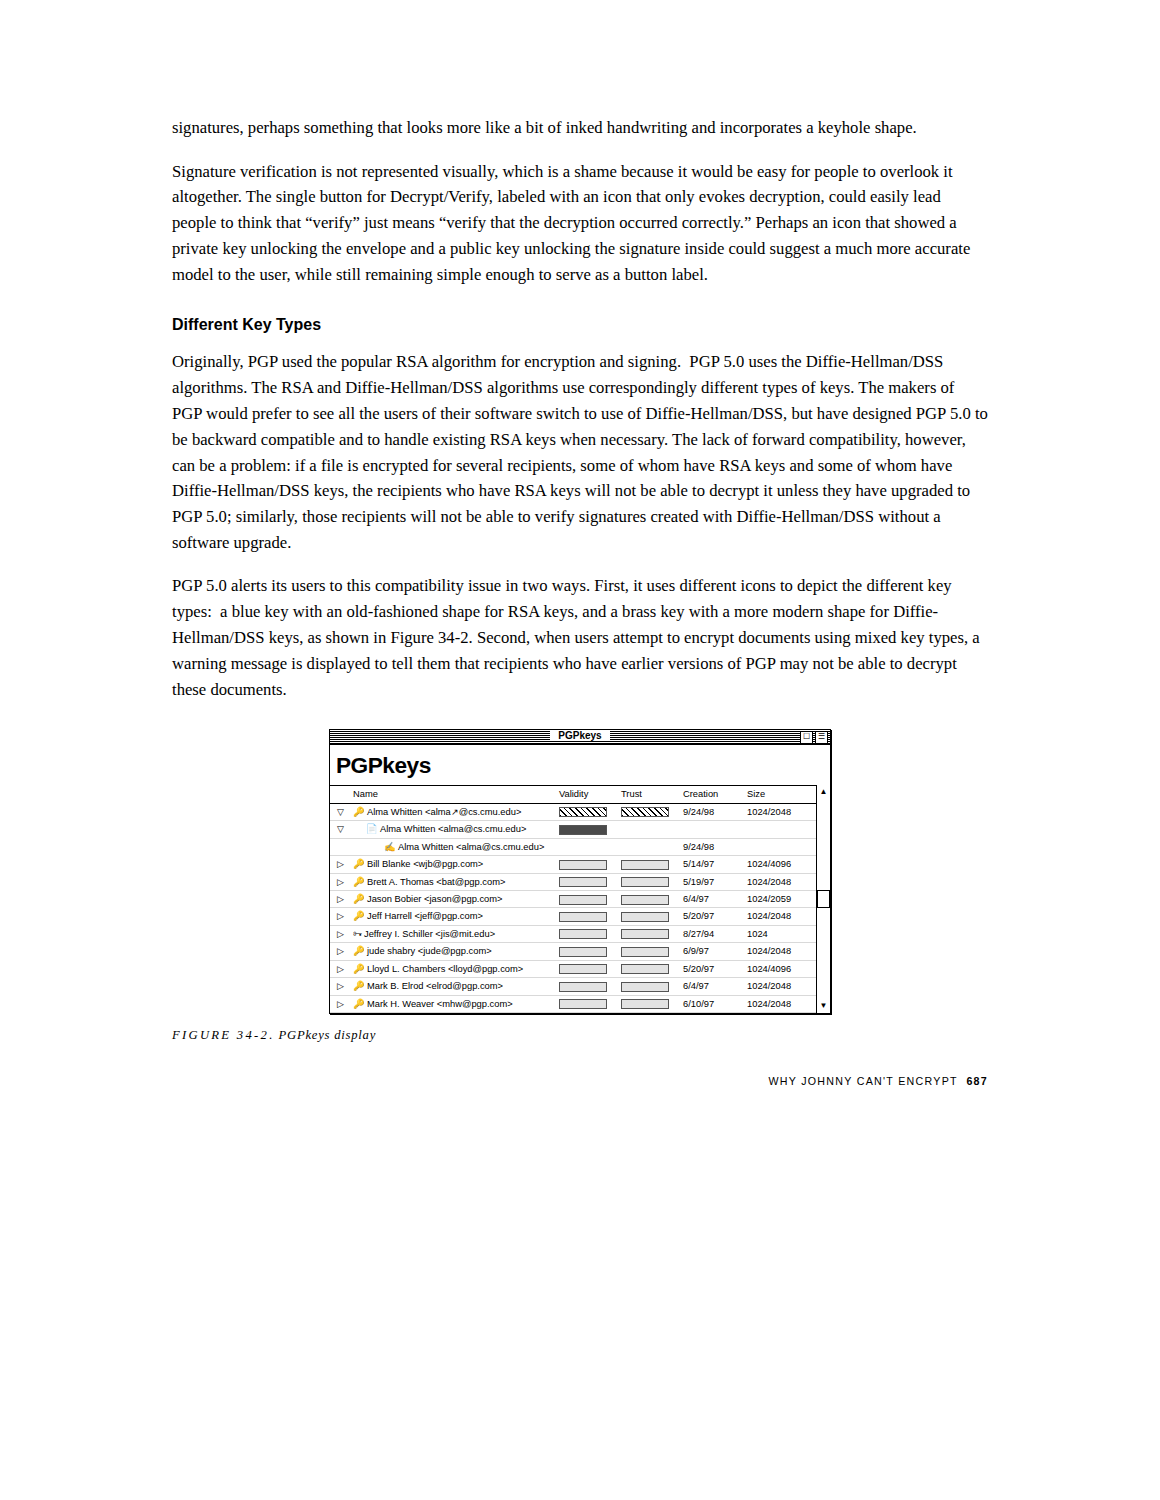signatures, perhaps something that looks more like a bit of inked handwriting and incorporates a keyhole shape.
Signature verification is not represented visually, which is a shame because it would be easy for people to overlook it altogether. The single button for Decrypt/Verify, labeled with an icon that only evokes decryption, could easily lead people to think that “verify” just means “verify that the decryption occurred correctly.” Perhaps an icon that showed a private key unlocking the envelope and a public key unlocking the signature inside could suggest a much more accurate model to the user, while still remaining simple enough to serve as a button label.
Different Key Types
Originally, PGP used the popular RSA algorithm for encryption and signing. PGP 5.0 uses the Diffie-Hellman/DSS algorithms. The RSA and Diffie-Hellman/DSS algorithms use correspondingly different types of keys. The makers of PGP would prefer to see all the users of their software switch to use of Diffie-Hellman/DSS, but have designed PGP 5.0 to be backward compatible and to handle existing RSA keys when necessary. The lack of forward compatibility, however, can be a problem: if a file is encrypted for several recipients, some of whom have RSA keys and some of whom have Diffie-Hellman/DSS keys, the recipients who have RSA keys will not be able to decrypt it unless they have upgraded to PGP 5.0; similarly, those recipients will not be able to verify signatures created with Diffie-Hellman/DSS without a software upgrade.
PGP 5.0 alerts its users to this compatibility issue in two ways. First, it uses different icons to depict the different key types: a blue key with an old-fashioned shape for RSA keys, and a brass key with a more modern shape for Diffie-Hellman/DSS keys, as shown in Figure 34-2. Second, when users attempt to encrypt documents using mixed key types, a warning message is displayed to tell them that recipients who have earlier versions of PGP may not be able to decrypt these documents.
PGPkeys ☐☰
PGPkeys
| | Name | Validity | Trust | Creation | Size |
| --- | --- | --- | --- | --- | --- |
| ▽ | 🔑 Alma Whitten <alma↗@cs.cmu.edu> | | | 9/24/98 | 1024/2048 |
| ▽ | 📄 Alma Whitten <alma@cs.cmu.edu> | | | | |
| | ✍ Alma Whitten <alma@cs.cmu.edu> | | | 9/24/98 | |
| ▷ | 🔑 Bill Blanke <wjb@pgp.com> | | | 5/14/97 | 1024/4096 |
| ▷ | 🔑 Brett A. Thomas <bat@pgp.com> | | | 5/19/97 | 1024/2048 |
| ▷ | 🔑 Jason Bobier <jason@pgp.com> | | | 6/4/97 | 1024/2059 |
| ▷ | 🔑 Jeff Harrell <jeff@pgp.com> | | | 5/20/97 | 1024/2048 |
| ▷ | 🗝 Jeffrey I. Schiller <jis@mit.edu> | | | 8/27/94 | 1024 |
| ▷ | 🔑 jude shabry <jude@pgp.com> | | | 6/9/97 | 1024/2048 |
| ▷ | 🔑 Lloyd L. Chambers <lloyd@pgp.com> | | | 5/20/97 | 1024/4096 |
| ▷ | 🔑 Mark B. Elrod <elrod@pgp.com> | | | 6/4/97 | 1024/2048 |
| ▷ | 🔑 Mark H. Weaver <mhw@pgp.com> | | | 6/10/97 | 1024/2048 |
▲ ▼
FIGURE 34-2. PGPkeys display
WHY JOHNNY CAN'T ENCRYPT 687